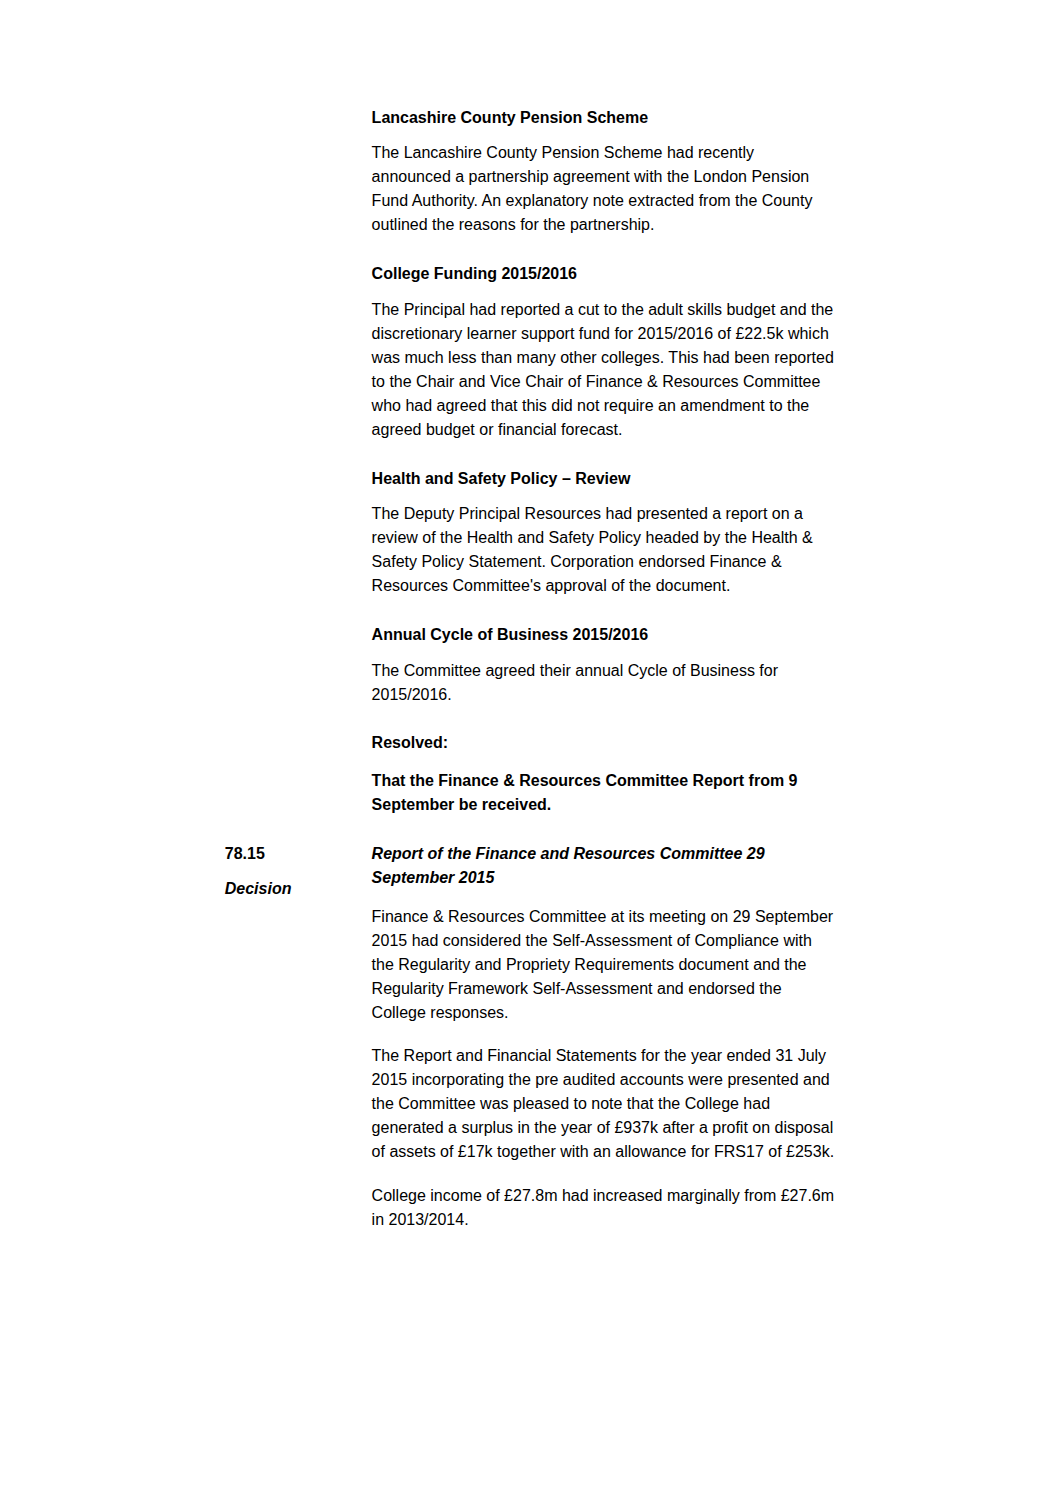Lancashire County Pension Scheme
The Lancashire County Pension Scheme had recently announced a partnership agreement with the London Pension Fund Authority. An explanatory note extracted from the County outlined the reasons for the partnership.
College Funding 2015/2016
The Principal had reported a cut to the adult skills budget and the discretionary learner support fund for 2015/2016 of £22.5k which was much less than many other colleges. This had been reported to the Chair and Vice Chair of Finance & Resources Committee who had agreed that this did not require an amendment to the agreed budget or financial forecast.
Health and Safety Policy – Review
The Deputy Principal Resources had presented a report on a review of the Health and Safety Policy headed by the Health & Safety Policy Statement. Corporation endorsed Finance & Resources Committee's approval of the document.
Annual Cycle of Business 2015/2016
The Committee agreed their annual Cycle of Business for 2015/2016.
Resolved:
That the Finance & Resources Committee Report from 9 September be received.
78.15 Decision
Report of the Finance and Resources Committee 29 September 2015
Finance & Resources Committee at its meeting on 29 September 2015 had considered the Self-Assessment of Compliance with the Regularity and Propriety Requirements document and the Regularity Framework Self-Assessment and endorsed the College responses.
The Report and Financial Statements for the year ended 31 July 2015 incorporating the pre audited accounts were presented and the Committee was pleased to note that the College had generated a surplus in the year of £937k after a profit on disposal of assets of £17k together with an allowance for FRS17 of £253k.
College income of £27.8m had increased marginally from £27.6m in 2013/2014.